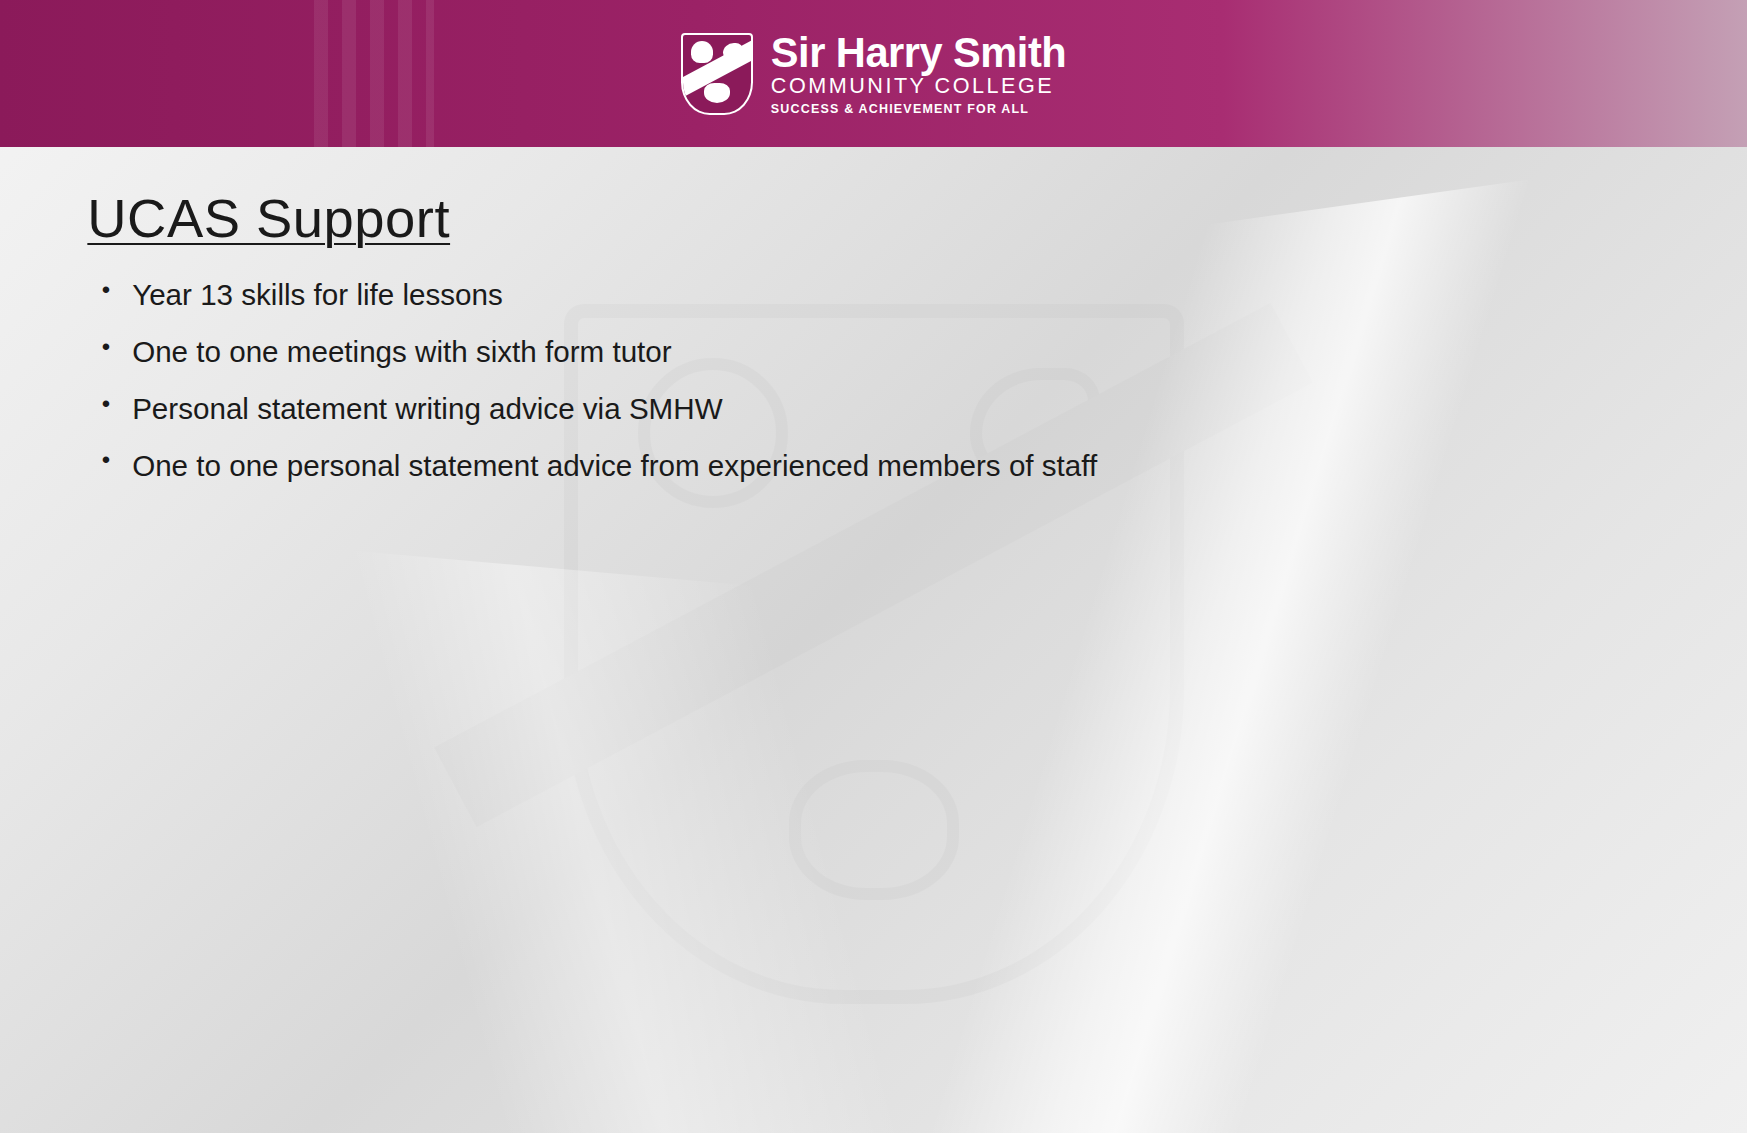Sir Harry Smith
COMMUNITY COLLEGE
SUCCESS & ACHIEVEMENT FOR ALL
UCAS Support
Year 13 skills for life lessons
One to one meetings with sixth form tutor
Personal statement writing advice via SMHW
One to one personal statement advice from experienced members of staff